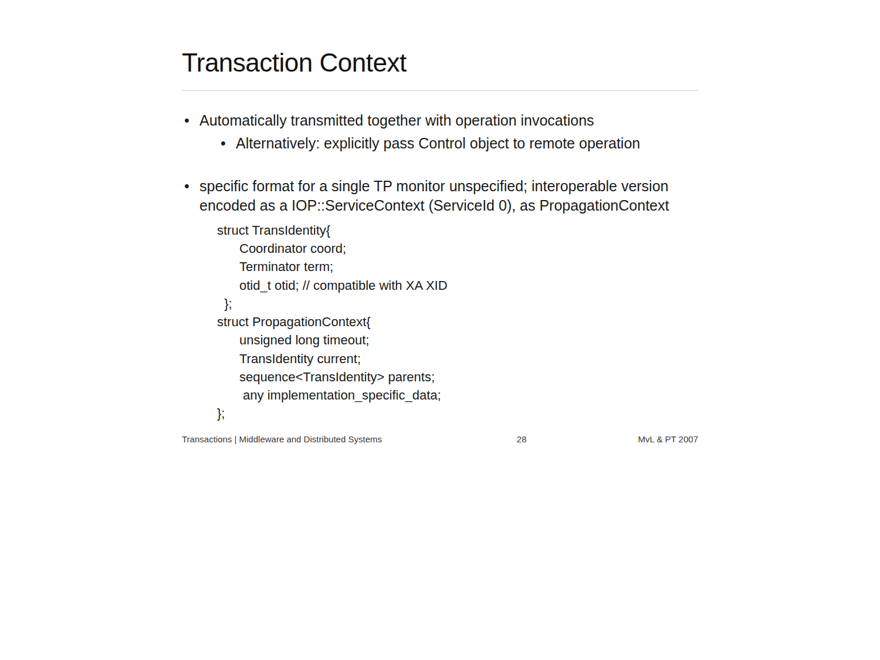Transaction Context
Automatically transmitted together with operation invocations
Alternatively: explicitly pass Control object to remote operation
specific format for a single TP monitor unspecified; interoperable version encoded as a IOP::ServiceContext (ServiceId 0), as PropagationContext
struct TransIdentity{ Coordinator coord; Terminator term; otid_t otid; // compatible with XA XID }; struct PropagationContext{ unsigned long timeout; TransIdentity current; sequence<TransIdentity> parents; any implementation_specific_data; };
Transactions | Middleware and Distributed Systems
28
MvL & PT 2007